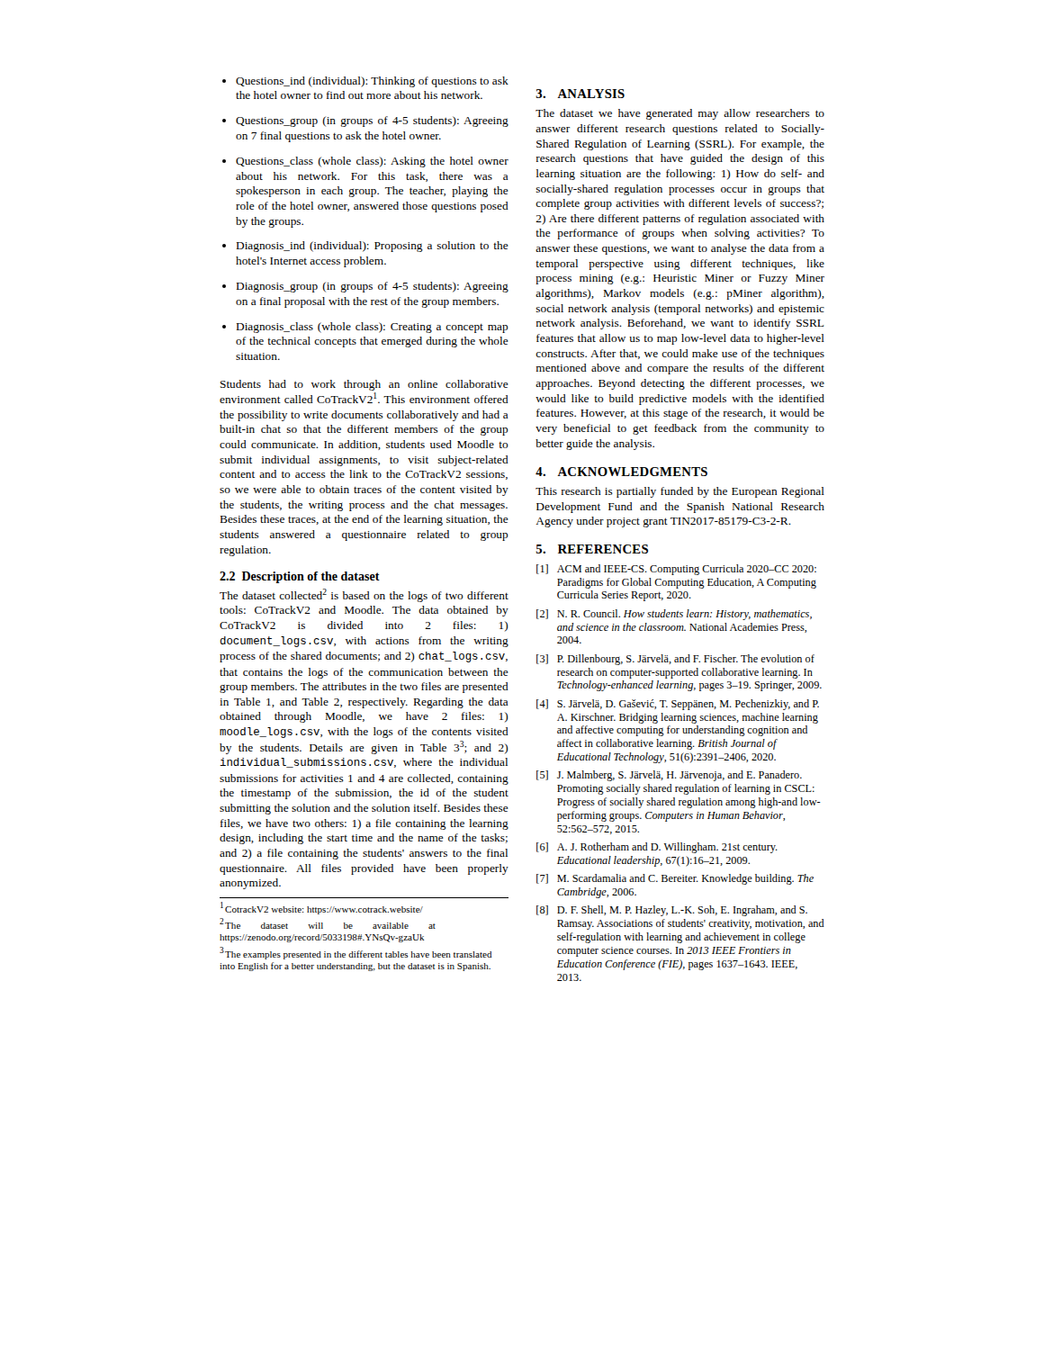Questions_ind (individual): Thinking of questions to ask the hotel owner to find out more about his network.
Questions_group (in groups of 4-5 students): Agreeing on 7 final questions to ask the hotel owner.
Questions_class (whole class): Asking the hotel owner about his network. For this task, there was a spokesperson in each group. The teacher, playing the role of the hotel owner, answered those questions posed by the groups.
Diagnosis_ind (individual): Proposing a solution to the hotel's Internet access problem.
Diagnosis_group (in groups of 4-5 students): Agreeing on a final proposal with the rest of the group members.
Diagnosis_class (whole class): Creating a concept map of the technical concepts that emerged during the whole situation.
Students had to work through an online collaborative environment called CoTrackV21. This environment offered the possibility to write documents collaboratively and had a built-in chat so that the different members of the group could communicate. In addition, students used Moodle to submit individual assignments, to visit subject-related content and to access the link to the CoTrackV2 sessions, so we were able to obtain traces of the content visited by the students, the writing process and the chat messages. Besides these traces, at the end of the learning situation, the students answered a questionnaire related to group regulation.
2.2 Description of the dataset
The dataset collected2 is based on the logs of two different tools: CoTrackV2 and Moodle. The data obtained by CoTrackV2 is divided into 2 files: 1) document_logs.csv, with actions from the writing process of the shared documents; and 2) chat_logs.csv, that contains the logs of the communication between the group members. The attributes in the two files are presented in Table 1, and Table 2, respectively. Regarding the data obtained through Moodle, we have 2 files: 1) moodle_logs.csv, with the logs of the contents visited by the students. Details are given in Table 33; and 2) individual_submissions.csv, where the individual submissions for activities 1 and 4 are collected, containing the timestamp of the submission, the id of the student submitting the solution and the solution itself. Besides these files, we have two others: 1) a file containing the learning design, including the start time and the name of the tasks; and 2) a file containing the students' answers to the final questionnaire. All files provided have been properly anonymized.
1 CotrackV2 website: https://www.cotrack.website/
2 The dataset will be available at https://zenodo.org/record/5033198#.YNsQv-gzaUk
3 The examples presented in the different tables have been translated into English for a better understanding, but the dataset is in Spanish.
3. ANALYSIS
The dataset we have generated may allow researchers to answer different research questions related to Socially-Shared Regulation of Learning (SSRL). For example, the research questions that have guided the design of this learning situation are the following: 1) How do self- and socially-shared regulation processes occur in groups that complete group activities with different levels of success?; 2) Are there different patterns of regulation associated with the performance of groups when solving activities? To answer these questions, we want to analyse the data from a temporal perspective using different techniques, like process mining (e.g.: Heuristic Miner or Fuzzy Miner algorithms), Markov models (e.g.: pMiner algorithm), social network analysis (temporal networks) and epistemic network analysis. Beforehand, we want to identify SSRL features that allow us to map low-level data to higher-level constructs. After that, we could make use of the techniques mentioned above and compare the results of the different approaches. Beyond detecting the different processes, we would like to build predictive models with the identified features. However, at this stage of the research, it would be very beneficial to get feedback from the community to better guide the analysis.
4. ACKNOWLEDGMENTS
This research is partially funded by the European Regional Development Fund and the Spanish National Research Agency under project grant TIN2017-85179-C3-2-R.
5. REFERENCES
ACM and IEEE-CS. Computing Curricula 2020–CC 2020: Paradigms for Global Computing Education, A Computing Curricula Series Report, 2020.
N. R. Council. How students learn: History, mathematics, and science in the classroom. National Academies Press, 2004.
P. Dillenbourg, S. Järvelä, and F. Fischer. The evolution of research on computer-supported collaborative learning. In Technology-enhanced learning, pages 3–19. Springer, 2009.
S. Järvelä, D. Gašević, T. Seppänen, M. Pechenizkiy, and P. A. Kirschner. Bridging learning sciences, machine learning and affective computing for understanding cognition and affect in collaborative learning. British Journal of Educational Technology, 51(6):2391–2406, 2020.
J. Malmberg, S. Järvelä, H. Järvenoja, and E. Panadero. Promoting socially shared regulation of learning in CSCL: Progress of socially shared regulation among high-and low-performing groups. Computers in Human Behavior, 52:562–572, 2015.
A. J. Rotherham and D. Willingham. 21st century. Educational leadership, 67(1):16–21, 2009.
M. Scardamalia and C. Bereiter. Knowledge building. The Cambridge, 2006.
D. F. Shell, M. P. Hazley, L.-K. Soh, E. Ingraham, and S. Ramsay. Associations of students' creativity, motivation, and self-regulation with learning and achievement in college computer science courses. In 2013 IEEE Frontiers in Education Conference (FIE), pages 1637–1643. IEEE, 2013.